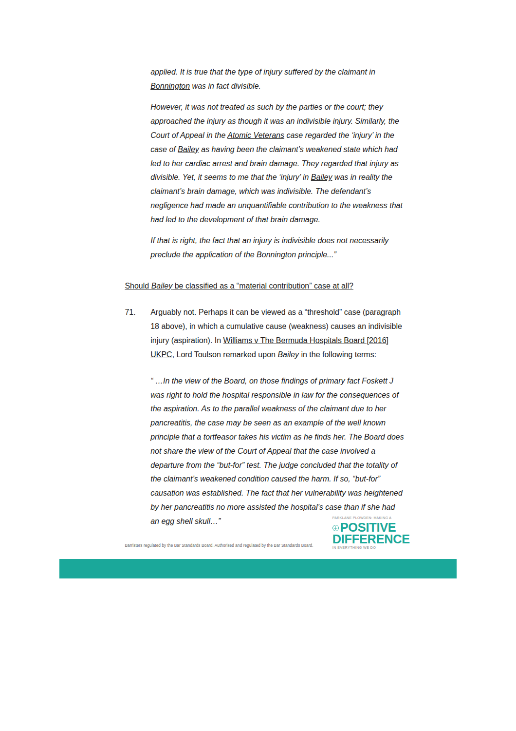applied. It is true that the type of injury suffered by the claimant in Bonnington was in fact divisible.
However, it was not treated as such by the parties or the court; they approached the injury as though it was an indivisible injury. Similarly, the Court of Appeal in the Atomic Veterans case regarded the ‘injury’ in the case of Bailey as having been the claimant’s weakened state which had led to her cardiac arrest and brain damage. They regarded that injury as divisible. Yet, it seems to me that the ‘injury’ in Bailey was in reality the claimant’s brain damage, which was indivisible. The defendant’s negligence had made an unquantifiable contribution to the weakness that had led to the development of that brain damage.
If that is right, the fact that an injury is indivisible does not necessarily preclude the application of the Bonnington principle...”
Should Bailey be classified as a “material contribution” case at all?
71.
Arguably not. Perhaps it can be viewed as a “threshold” case (paragraph 18 above), in which a cumulative cause (weakness) causes an indivisible injury (aspiration). In Williams v The Bermuda Hospitals Board [2016] UKPC, Lord Toulson remarked upon Bailey in the following terms:
“ …In the view of the Board, on those findings of primary fact Foskett J was right to hold the hospital responsible in law for the consequences of the aspiration. As to the parallel weakness of the claimant due to her pancreatitis, the case may be seen as an example of the well known principle that a tortfeasor takes his victim as he finds her. The Board does not share the view of the Court of Appeal that the case involved a departure from the “but-for” test. The judge concluded that the totality of the claimant’s weakened condition caused the harm. If so, “but-for” causation was established. The fact that her vulnerability was heightened by her pancreatitis no more assisted the hospital’s case than if she had an egg shell skull…”
Barristers regulated by the Bar Standards Board. Authorised and regulated by the Bar Standards Board.
PARKLANE PLOWDEN: MAKING A
POSITIVE
DIFFERENCE
IN EVERYTHING WE DO